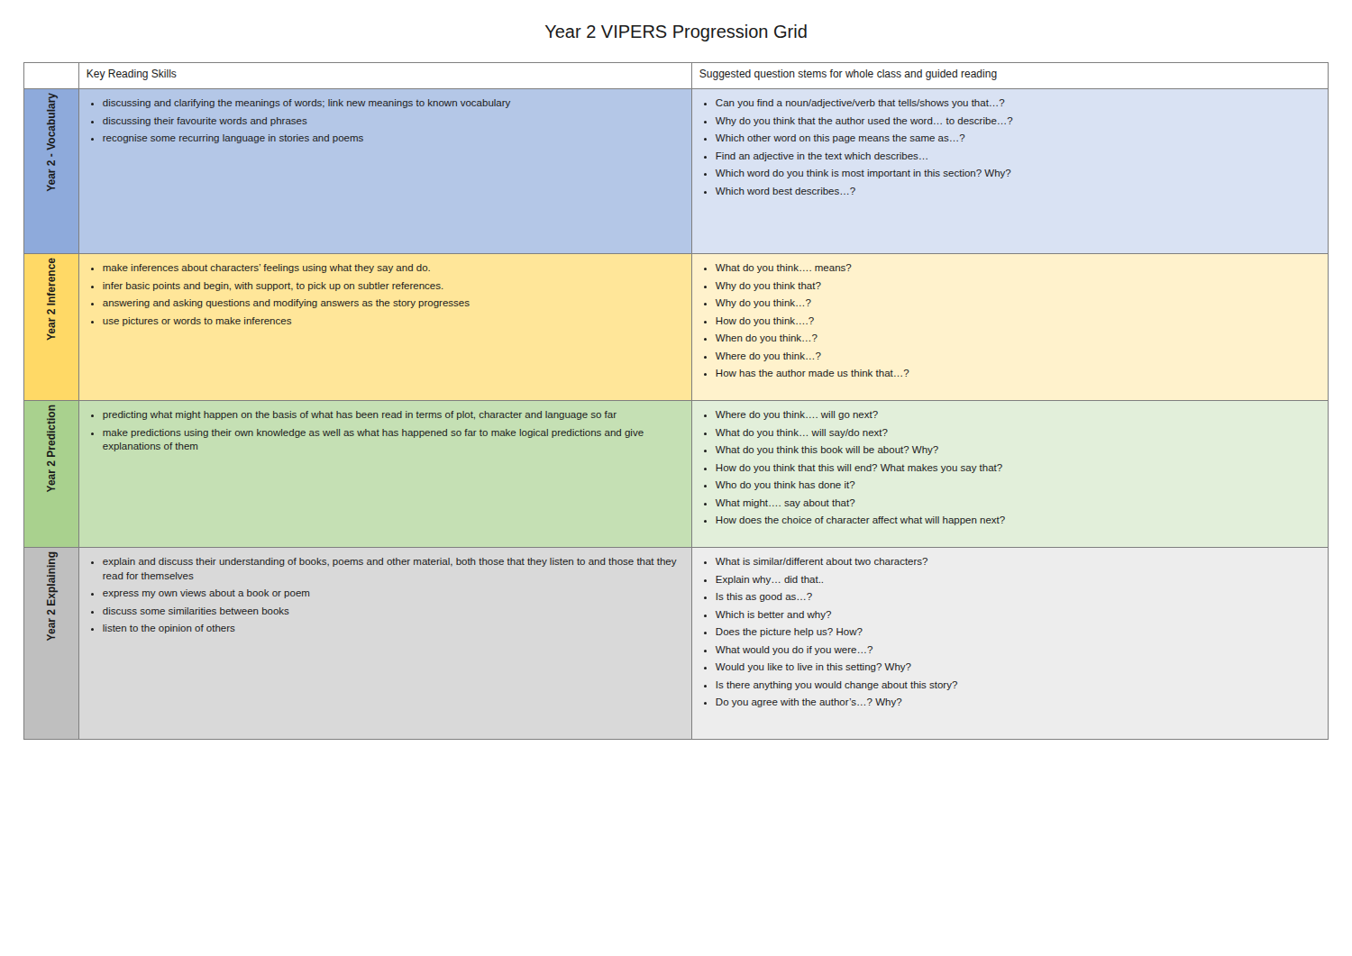Year 2 VIPERS Progression Grid
| | Key Reading Skills | Suggested question stems for whole class and guided reading |
| --- | --- | --- |
| Year 2 - Vocabulary | discussing and clarifying the meanings of words; link new meanings to known vocabulary discussing their favourite words and phrases recognise some recurring language in stories and poems | Can you find a noun/adjective/verb that tells/shows you that…? Why do you think that the author used the word… to describe…? Which other word on this page means the same as…? Find an adjective in the text which describes… Which word do you think is most important in this section? Why? Which word best describes…? |
| Year 2 Inference | make inferences about characters’ feelings using what they say and do. infer basic points and begin, with support, to pick up on subtler references. answering and asking questions and modifying answers as the story progresses use pictures or words to make inferences | What do you think…. means? Why do you think that? Why do you think…? How do you think….? When do you think…? Where do you think…? How has the author made us think that…? |
| Year 2 Prediction | predicting what might happen on the basis of what has been read in terms of plot, character and language so far make predictions using their own knowledge as well as what has happened so far to make logical predictions and give explanations of them | Where do you think…. will go next? What do you think… will say/do next? What do you think this book will be about? Why? How do you think that this will end? What makes you say that? Who do you think has done it? What might…. say about that? How does the choice of character affect what will happen next? |
| Year 2 Explaining | explain and discuss their understanding of books, poems and other material, both those that they listen to and those that they read for themselves express my own views about a book or poem discuss some similarities between books listen to the opinion of others | What is similar/different about two characters? Explain why… did that.. Is this as good as…? Which is better and why? Does the picture help us? How? What would you do if you were…? Would you like to live in this setting? Why? Is there anything you would change about this story? Do you agree with the author’s…? Why? |